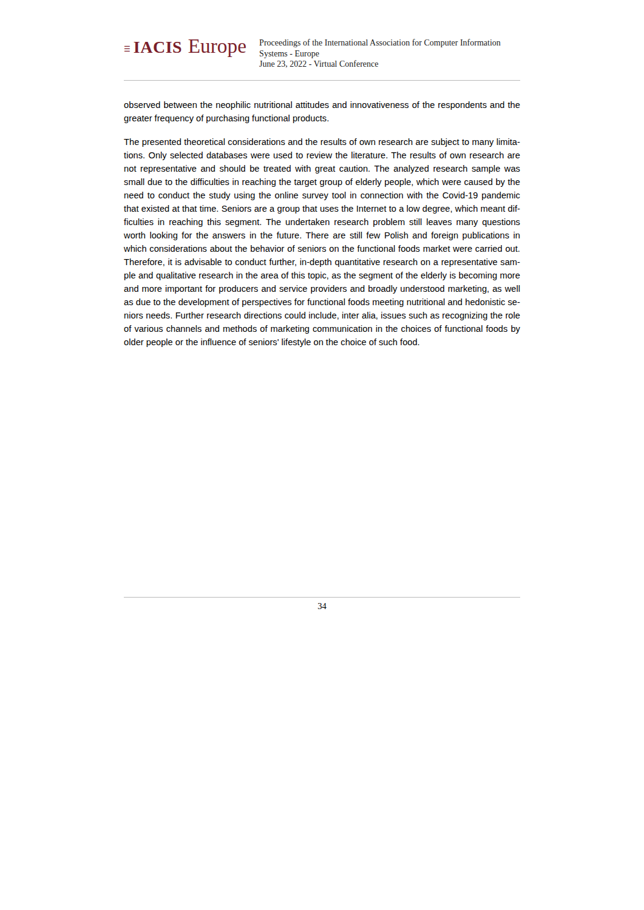☰IACIS Europe
Proceedings of the International Association for Computer Information Systems - Europe
June 23, 2022 - Virtual Conference
observed between the neophilic nutritional attitudes and innovativeness of the respondents and the greater frequency of purchasing functional products.
The presented theoretical considerations and the results of own research are subject to many limitations. Only selected databases were used to review the literature. The results of own research are not representative and should be treated with great caution. The analyzed research sample was small due to the difficulties in reaching the target group of elderly people, which were caused by the need to conduct the study using the online survey tool in connection with the Covid-19 pandemic that existed at that time. Seniors are a group that uses the Internet to a low degree, which meant difficulties in reaching this segment. The undertaken research problem still leaves many questions worth looking for the answers in the future. There are still few Polish and foreign publications in which considerations about the behavior of seniors on the functional foods market were carried out. Therefore, it is advisable to conduct further, in-depth quantitative research on a representative sample and qualitative research in the area of this topic, as the segment of the elderly is becoming more and more important for producers and service providers and broadly understood marketing, as well as due to the development of perspectives for functional foods meeting nutritional and hedonistic seniors needs. Further research directions could include, inter alia, issues such as recognizing the role of various channels and methods of marketing communication in the choices of functional foods by older people or the influence of seniors' lifestyle on the choice of such food.
34